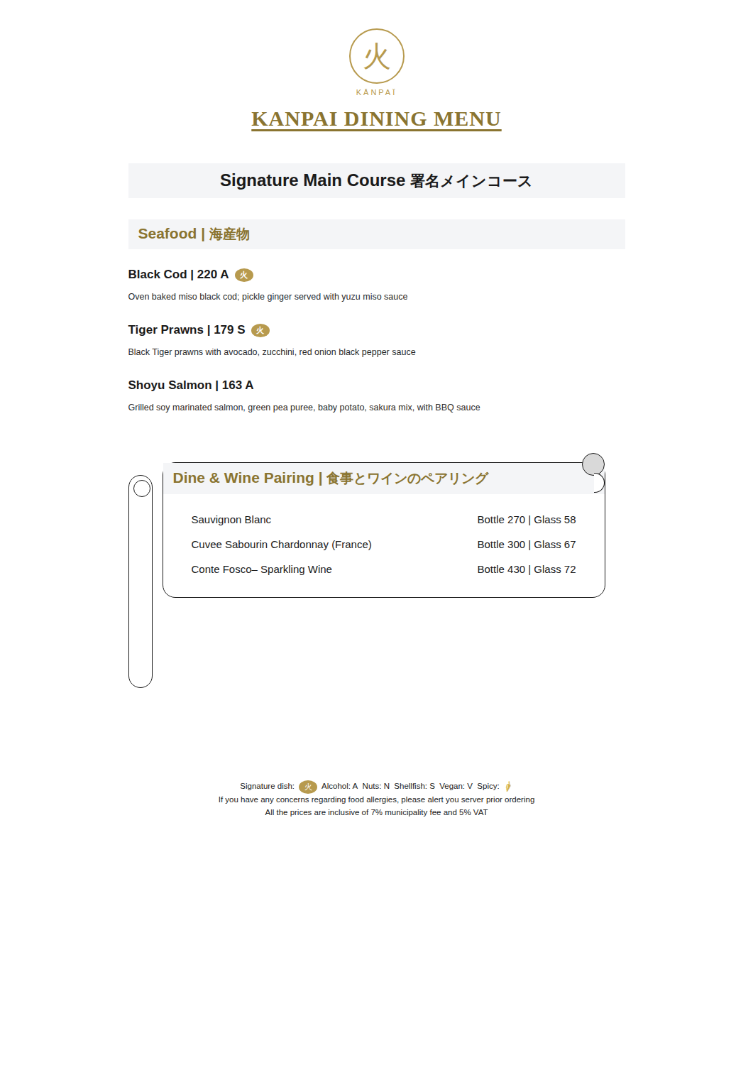火
KĀNPAÏ
KANPAI DINING MENU
Signature Main Course 署名メインコース
Seafood | 海産物
Black Cod | 220 A 火
Oven baked miso black cod; pickle ginger served with yuzu miso sauce
Tiger Prawns | 179 S 火
Black Tiger prawns with avocado, zucchini, red onion black pepper sauce
Shoyu Salmon | 163 A
Grilled soy marinated salmon, green pea puree, baby potato, sakura mix, with BBQ sauce
Dine & Wine Pairing | 食事とワインのペアリング
| Sauvignon Blanc | Bottle 270 / Glass 58 |
| Cuvee Sabourin Chardonnay (France) | Bottle 300 / Glass 67 |
| Conte Fosco– Sparkling Wine | Bottle 430 / Glass 72 |
Signature dish: 火 Alcohol: A Nuts: N Shellfish: S Vegan: V Spicy: 🌶
If you have any concerns regarding food allergies, please alert you server prior ordering
All the prices are inclusive of 7% municipality fee and 5% VAT